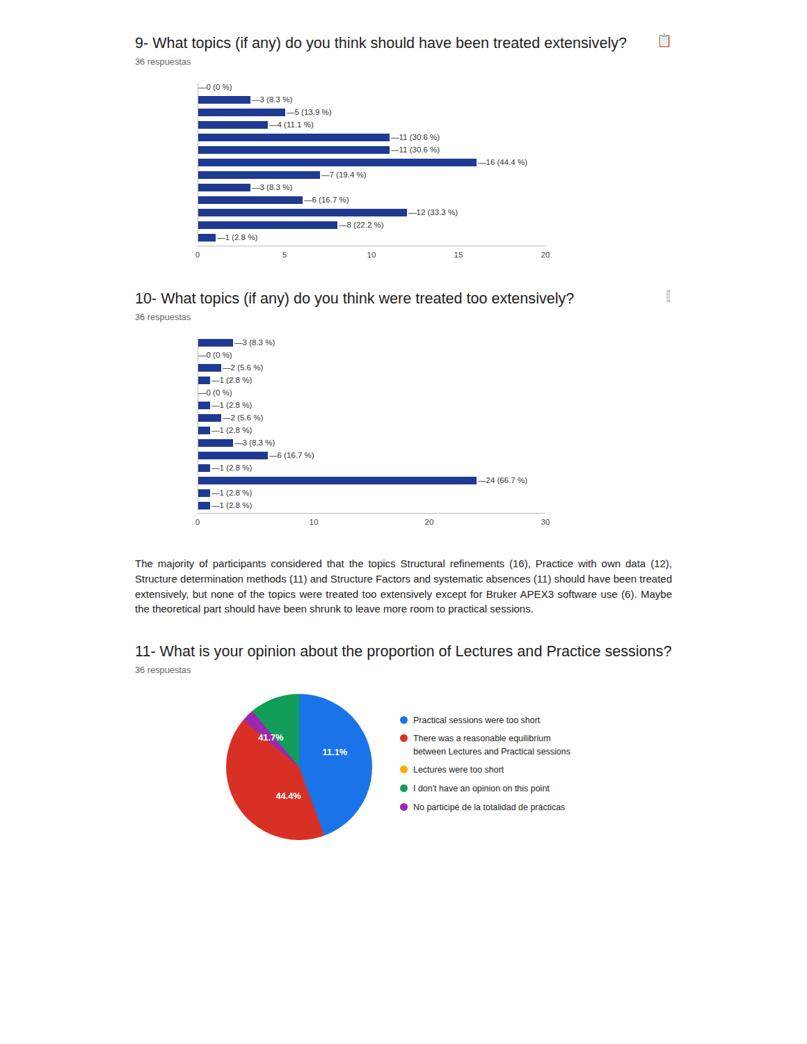📋
9- What topics (if any) do you think should have been treated extensively?
36 respuestas
—0 (0 %)
—3 (8.3 %)
—5 (13.9 %)
—4 (11.1 %)
—11 (30.6 %)
—11 (30.6 %)
—16 (44.4 %)
—7 (19.4 %)
—3 (8.3 %)
—6 (16.7 %)
—12 (33.3 %)
—8 (22.2 %)
—1 (2.8 %)
0 5 10 15 20
⟦
10- What topics (if any) do you think were treated too extensively?
36 respuestas
—3 (8.3 %)
—0 (0 %)
—2 (5.6 %)
—1 (2.8 %)
—0 (0 %)
—1 (2.8 %)
—2 (5.6 %)
—1 (2.8 %)
—3 (8.3 %)
—6 (16.7 %)
—1 (2.8 %)
—24 (66.7 %)
—1 (2.8 %)
—1 (2.8 %)
0 10 20 30
The majority of participants considered that the topics Structural refinements (16), Practice with own data (12), Structure determination methods (11) and Structure Factors and systematic absences (11) should have been treated extensively, but none of the topics were treated too extensively except for Bruker APEX3 software use (6). Maybe the theoretical part should have been shrunk to leave more room to practical sessions.
11- What is your opinion about the proportion of Lectures and Practice sessions?
36 respuestas
44.4% 41.7% 11.1%
Practical sessions were too short
There was a reasonable equilibrium between Lectures and Practical sessions
Lectures were too short
I don't have an opinion on this point
No participé de la totalidad de prácticas